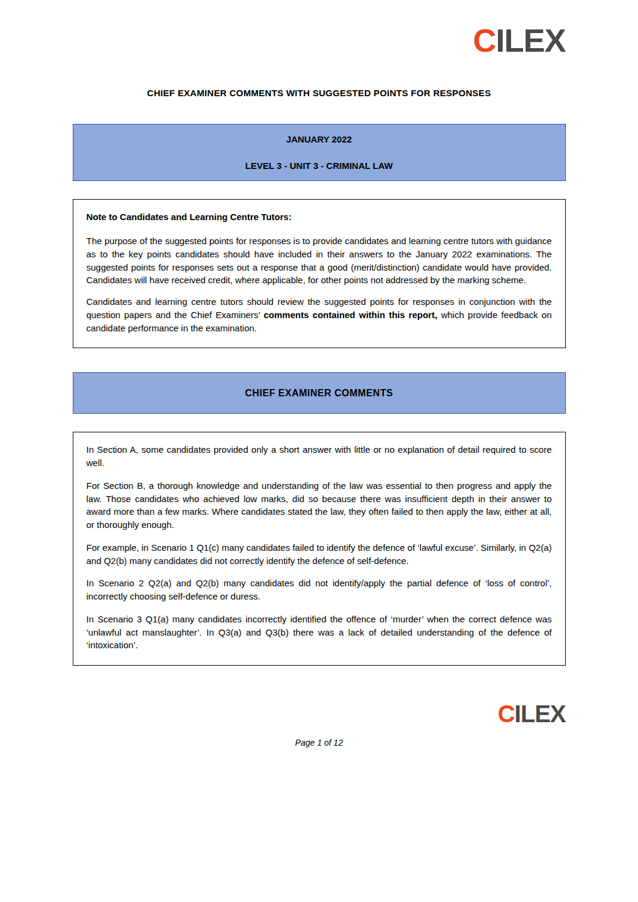CILEX
CHIEF EXAMINER COMMENTS WITH SUGGESTED POINTS FOR RESPONSES
JANUARY 2022
LEVEL 3 - UNIT 3 - CRIMINAL LAW
Note to Candidates and Learning Centre Tutors:
The purpose of the suggested points for responses is to provide candidates and learning centre tutors with guidance as to the key points candidates should have included in their answers to the January 2022 examinations. The suggested points for responses sets out a response that a good (merit/distinction) candidate would have provided. Candidates will have received credit, where applicable, for other points not addressed by the marking scheme.
Candidates and learning centre tutors should review the suggested points for responses in conjunction with the question papers and the Chief Examiners’ comments contained within this report, which provide feedback on candidate performance in the examination.
CHIEF EXAMINER COMMENTS
In Section A, some candidates provided only a short answer with little or no explanation of detail required to score well.
For Section B, a thorough knowledge and understanding of the law was essential to then progress and apply the law. Those candidates who achieved low marks, did so because there was insufficient depth in their answer to award more than a few marks. Where candidates stated the law, they often failed to then apply the law, either at all, or thoroughly enough.
For example, in Scenario 1 Q1(c) many candidates failed to identify the defence of ‘lawful excuse’. Similarly, in Q2(a) and Q2(b) many candidates did not correctly identify the defence of self-defence.
In Scenario 2 Q2(a) and Q2(b) many candidates did not identify/apply the partial defence of ‘loss of control’, incorrectly choosing self-defence or duress.
In Scenario 3 Q1(a) many candidates incorrectly identified the offence of ‘murder’ when the correct defence was ‘unlawful act manslaughter’. In Q3(a) and Q3(b) there was a lack of detailed understanding of the defence of ‘intoxication’.
CILEX
Page 1 of 12